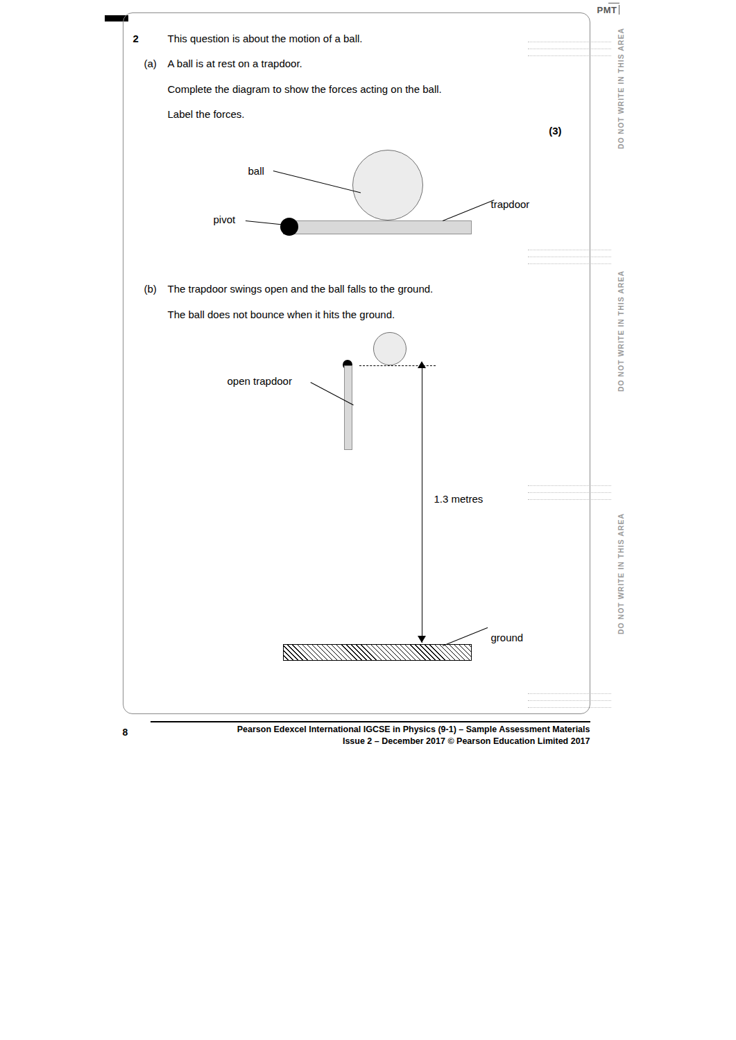PMT
DO NOT WRITE IN THIS AREA
DO NOT WRITE IN THIS AREA
DO NOT WRITE IN THIS AREA
2
This question is about the motion of a ball.
(a) A ball is at rest on a trapdoor.
Complete the diagram to show the forces acting on the ball.
Label the forces.
(3)
ball
pivot
trapdoor
(b) The trapdoor swings open and the ball falls to the ground.
The ball does not bounce when it hits the ground.
1.3 metres
open trapdoor
ground
8
Pearson Edexcel International IGCSE in Physics (9-1) – Sample Assessment Materials
Issue 2 – December 2017 © Pearson Education Limited 2017